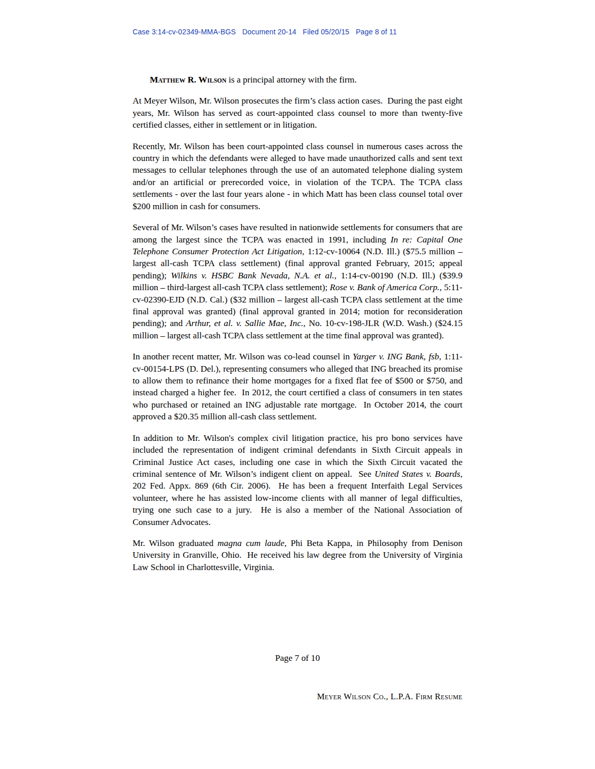Case 3:14-cv-02349-MMA-BGS Document 20-14 Filed 05/20/15 Page 8 of 11
Matthew R. Wilson is a principal attorney with the firm.
At Meyer Wilson, Mr. Wilson prosecutes the firm’s class action cases. During the past eight years, Mr. Wilson has served as court-appointed class counsel to more than twenty-five certified classes, either in settlement or in litigation.
Recently, Mr. Wilson has been court-appointed class counsel in numerous cases across the country in which the defendants were alleged to have made unauthorized calls and sent text messages to cellular telephones through the use of an automated telephone dialing system and/or an artificial or prerecorded voice, in violation of the TCPA. The TCPA class settlements - over the last four years alone - in which Matt has been class counsel total over $200 million in cash for consumers.
Several of Mr. Wilson’s cases have resulted in nationwide settlements for consumers that are among the largest since the TCPA was enacted in 1991, including In re: Capital One Telephone Consumer Protection Act Litigation, 1:12-cv-10064 (N.D. Ill.) ($75.5 million – largest all-cash TCPA class settlement) (final approval granted February, 2015; appeal pending); Wilkins v. HSBC Bank Nevada, N.A. et al., 1:14-cv-00190 (N.D. Ill.) ($39.9 million – third-largest all-cash TCPA class settlement); Rose v. Bank of America Corp., 5:11-cv-02390-EJD (N.D. Cal.) ($32 million – largest all-cash TCPA class settlement at the time final approval was granted) (final approval granted in 2014; motion for reconsideration pending); and Arthur, et al. v. Sallie Mae, Inc., No. 10-cv-198-JLR (W.D. Wash.) ($24.15 million – largest all-cash TCPA class settlement at the time final approval was granted).
In another recent matter, Mr. Wilson was co-lead counsel in Yarger v. ING Bank, fsb, 1:11-cv-00154-LPS (D. Del.), representing consumers who alleged that ING breached its promise to allow them to refinance their home mortgages for a fixed flat fee of $500 or $750, and instead charged a higher fee. In 2012, the court certified a class of consumers in ten states who purchased or retained an ING adjustable rate mortgage. In October 2014, the court approved a $20.35 million all-cash class settlement.
In addition to Mr. Wilson's complex civil litigation practice, his pro bono services have included the representation of indigent criminal defendants in Sixth Circuit appeals in Criminal Justice Act cases, including one case in which the Sixth Circuit vacated the criminal sentence of Mr. Wilson’s indigent client on appeal. See United States v. Boards, 202 Fed. Appx. 869 (6th Cir. 2006). He has been a frequent Interfaith Legal Services volunteer, where he has assisted low-income clients with all manner of legal difficulties, trying one such case to a jury. He is also a member of the National Association of Consumer Advocates.
Mr. Wilson graduated magna cum laude, Phi Beta Kappa, in Philosophy from Denison University in Granville, Ohio. He received his law degree from the University of Virginia Law School in Charlottesville, Virginia.
Page 7 of 10
Meyer Wilson Co., L.P.A. Firm Resume